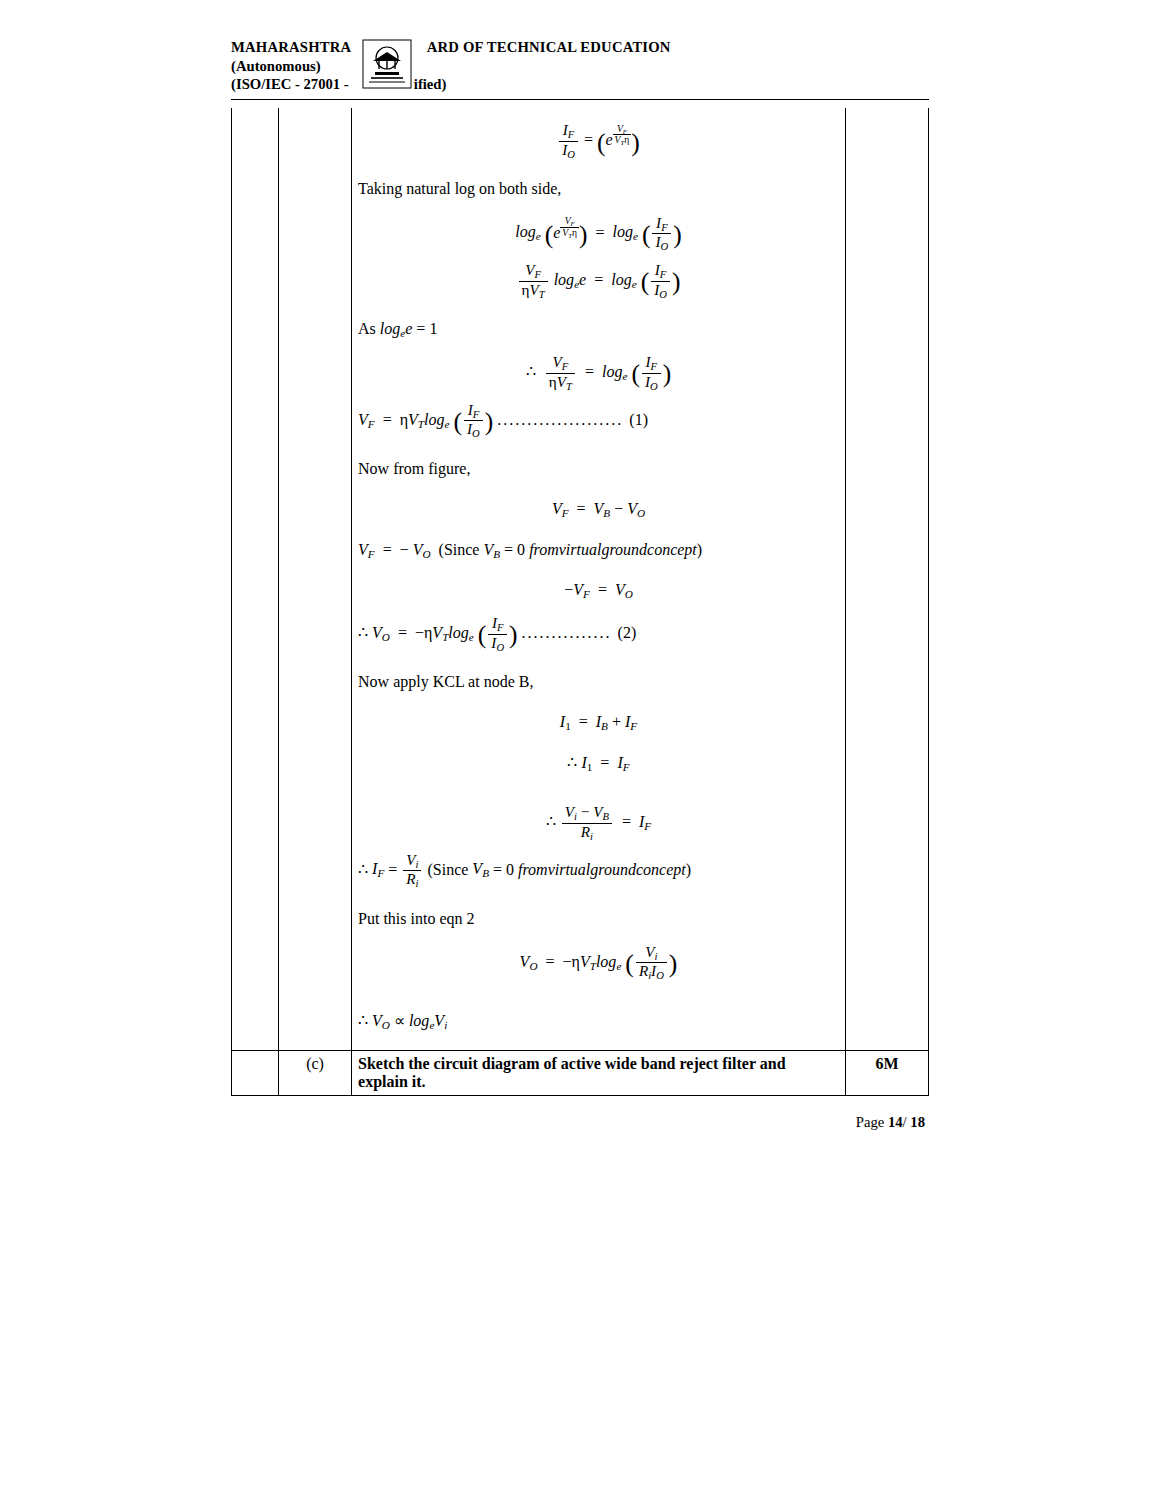MAHARASHTRA STATE BOARD OF TECHNICAL EDUCATION
(Autonomous)
(ISO/IEC - 27001 - 2013 Certified)
| | | I F I O = ( e V F V T η ) Taking natural log on both side, log e ( e V F V T η ) = log e ( I F I O ) V F η V T log e e = log e ( I F I O ) As log e e = 1 ∴ V F η V T = log e ( I F I O ) V F = η V T log e ( I F I O ) ..................... (1) Now from figure, V F = V B − V O V F = − V O (Since V B = 0 fromvirtualgroundconcept ) − V F = V O ∴ V O = −η V T log e ( I F I O ) ............... (2) Now apply KCL at node B, I 1 = I B + I F ∴ I 1 = I F ∴ V i − V B R i = I F ∴ I F = V i R i (Since V B = 0 fromvirtualgroundconcept ) Put this into eqn 2 V O = −η V T log e ( V i R i I O ) ∴ V O ∝ log e V i | |
| | (c) | Sketch the circuit diagram of active wide band reject filter and explain it. | 6M |
Page 14/ 18